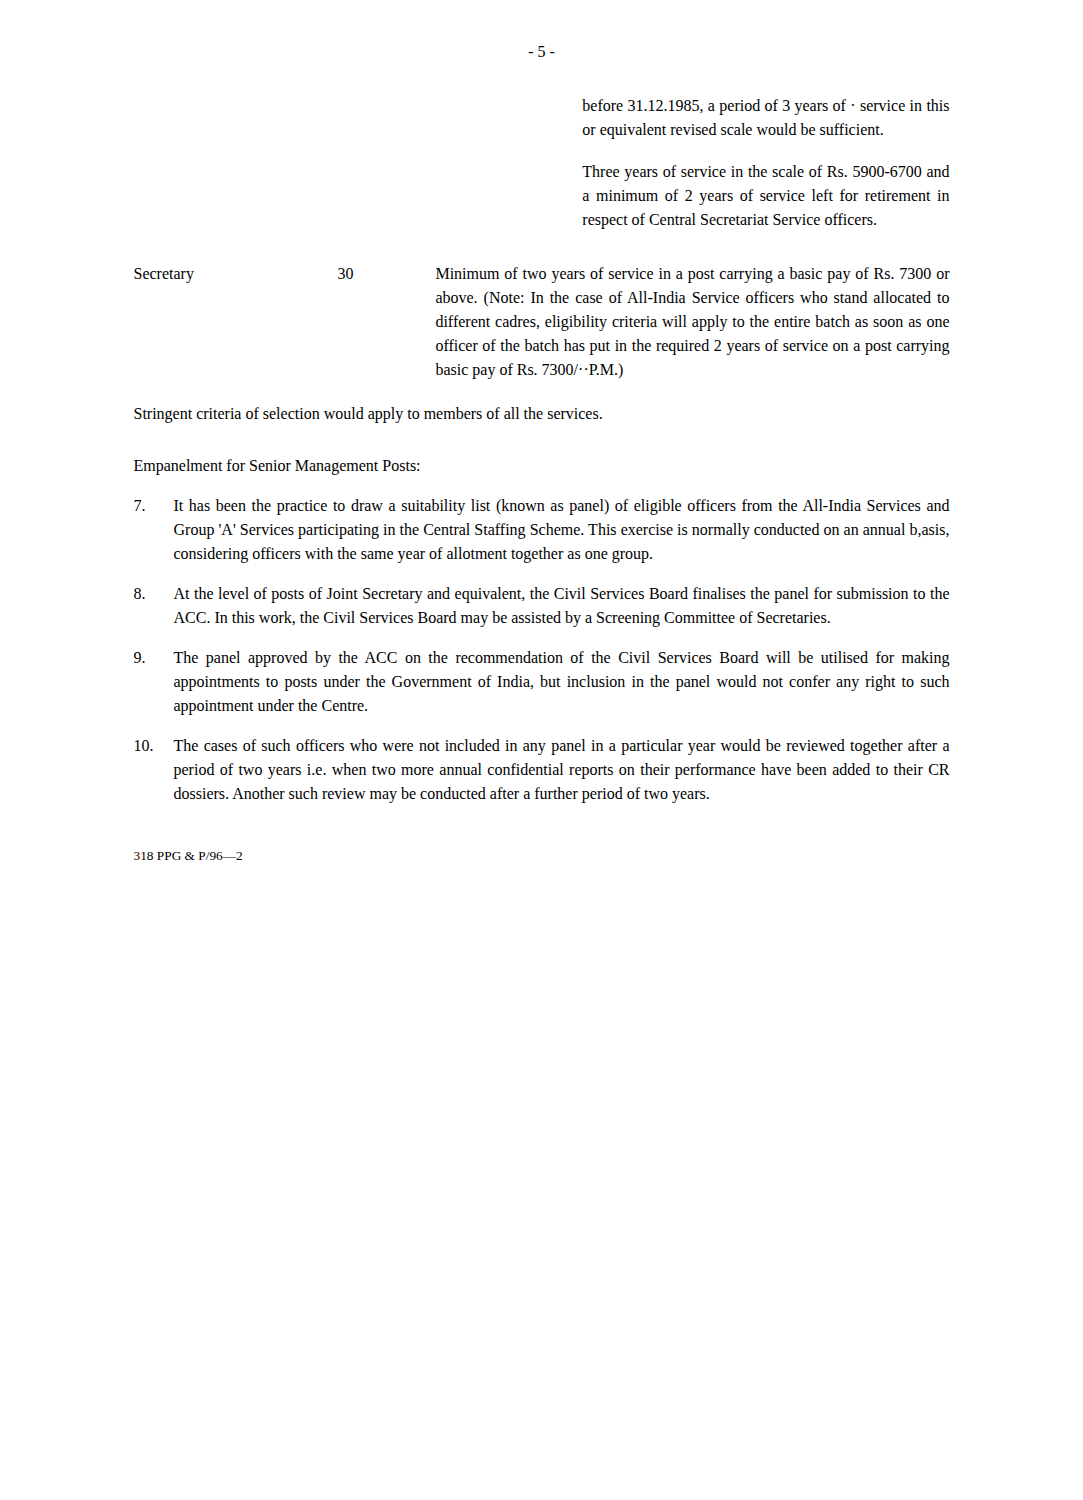- 5 -
before 31.12.1985, a period of 3 years of · service in this or equivalent revised scale would be sufficient.
Three years of service in the scale of Rs. 5900-6700 and a minimum of 2 years of service left for retirement in respect of Central Secretariat Service officers.
Secretary
30
Minimum of two years of service in a post carrying a basic pay of Rs. 7300 or above. (Note: In the case of All-India Service officers who stand allocated to different cadres, eligibility criteria will apply to the entire batch as soon as one officer of the batch has put in the required 2 years of service on a post carrying basic pay of Rs. 7300/··P.M.)
Stringent criteria of selection would apply to members of all the services.
Empanelment for Senior Management Posts:
7.
It has been the practice to draw a suitability list (known as panel) of eligible officers from the All-India Services and Group 'A' Services participating in the Central Staffing Scheme. This exercise is normally conducted on an annual b, asis, considering officers with the same year of allotment together as one group.
8.
At the level of posts of Joint Secretary and equivalent, the Civil Services Board finalises the panel for submission to the ACC. In this work, the Civil Services Board may be assisted by a Screening Committee of Secretaries.
9.
The panel approved by the ACC on the recommendation of the Civil Services Board will be utilised for making appointments to posts under the Government of India, but inclusion in the panel would not confer any right to such appointment under the Centre.
10.
The cases of such officers who were not included in any panel in a particular year would be reviewed together after a period of two years i.e. when two more annual confidential reports on their performance have been added to their CR dossiers. Another such review may be conducted after a further period of two years.
318 PPG & P/96—2